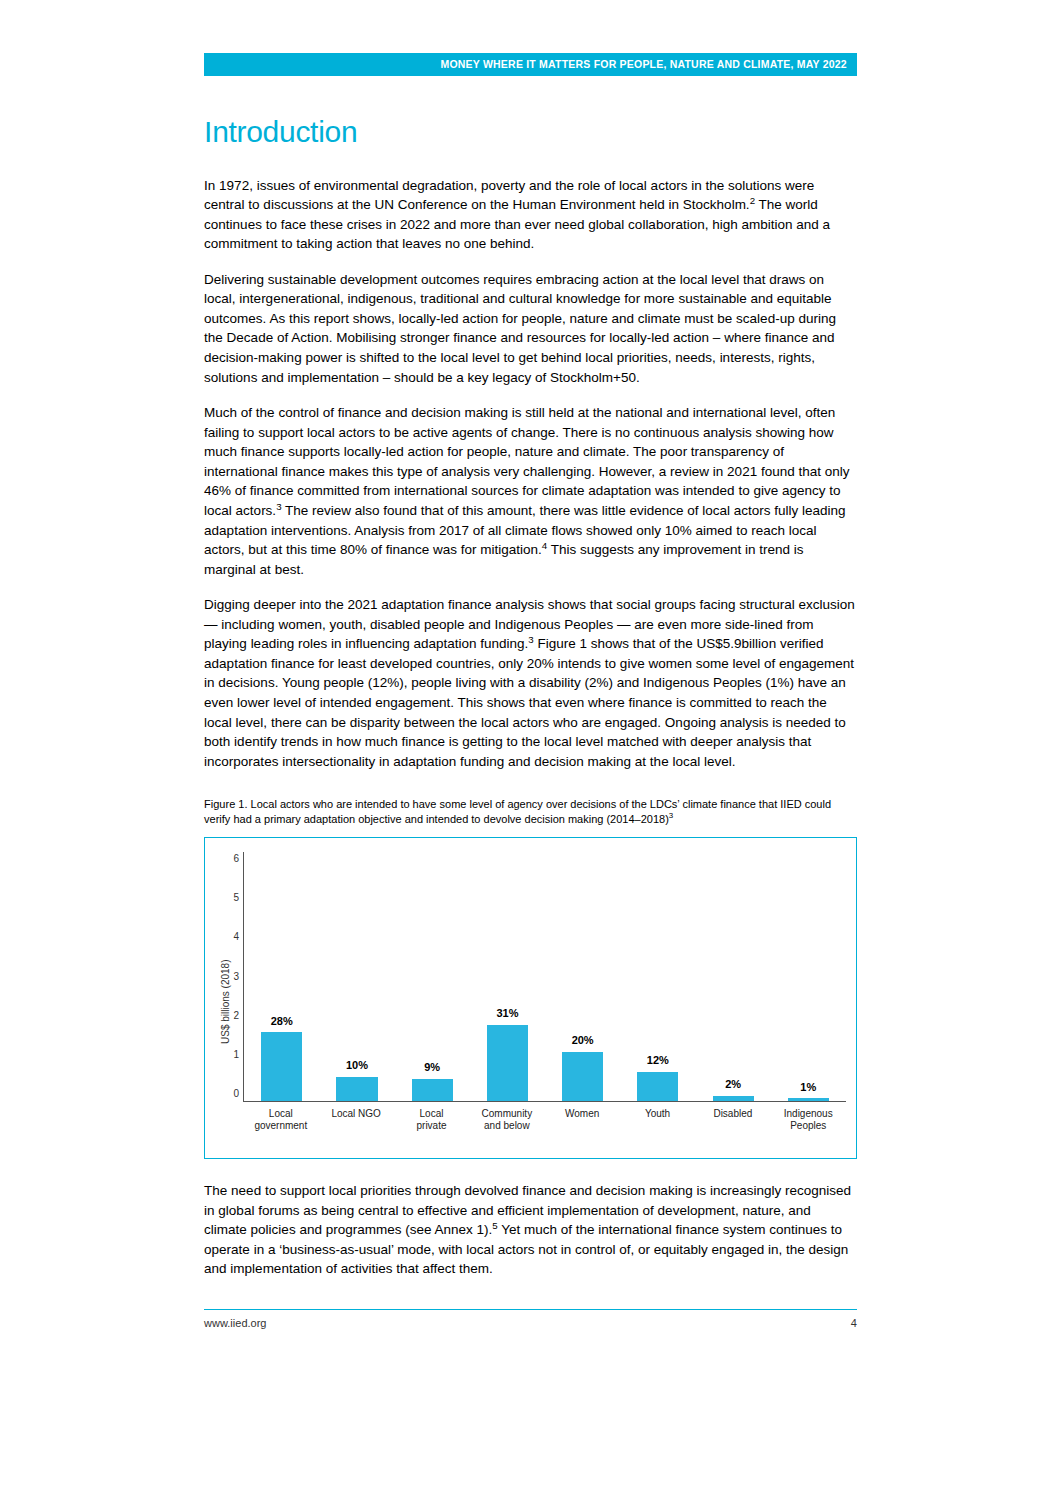Money where it matters for people, nature and climate, May 2022
Introduction
In 1972, issues of environmental degradation, poverty and the role of local actors in the solutions were central to discussions at the UN Conference on the Human Environment held in Stockholm.2 The world continues to face these crises in 2022 and more than ever need global collaboration, high ambition and a commitment to taking action that leaves no one behind.
Delivering sustainable development outcomes requires embracing action at the local level that draws on local, intergenerational, indigenous, traditional and cultural knowledge for more sustainable and equitable outcomes. As this report shows, locally-led action for people, nature and climate must be scaled-up during the Decade of Action. Mobilising stronger finance and resources for locally-led action – where finance and decision-making power is shifted to the local level to get behind local priorities, needs, interests, rights, solutions and implementation – should be a key legacy of Stockholm+50.
Much of the control of finance and decision making is still held at the national and international level, often failing to support local actors to be active agents of change. There is no continuous analysis showing how much finance supports locally-led action for people, nature and climate. The poor transparency of international finance makes this type of analysis very challenging. However, a review in 2021 found that only 46% of finance committed from international sources for climate adaptation was intended to give agency to local actors.3 The review also found that of this amount, there was little evidence of local actors fully leading adaptation interventions. Analysis from 2017 of all climate flows showed only 10% aimed to reach local actors, but at this time 80% of finance was for mitigation.4 This suggests any improvement in trend is marginal at best.
Digging deeper into the 2021 adaptation finance analysis shows that social groups facing structural exclusion — including women, youth, disabled people and Indigenous Peoples — are even more side-lined from playing leading roles in influencing adaptation funding.3 Figure 1 shows that of the US$5.9billion verified adaptation finance for least developed countries, only 20% intends to give women some level of engagement in decisions. Young people (12%), people living with a disability (2%) and Indigenous Peoples (1%) have an even lower level of intended engagement. This shows that even where finance is committed to reach the local level, there can be disparity between the local actors who are engaged. Ongoing analysis is needed to both identify trends in how much finance is getting to the local level matched with deeper analysis that incorporates intersectionality in adaptation funding and decision making at the local level.
Figure 1. Local actors who are intended to have some level of agency over decisions of the LDCs’ climate finance that IIED could verify had a primary adaptation objective and intended to devolve decision making (2014–2018)3
US$ billions (2018)
6
5
4
3
2
1
0
28%
10%
9%
31%
20%
12%
2%
1%
Local
government
Local NGO
Local
private
Community
and below
Women
Youth
Disabled
Indigenous
Peoples
The need to support local priorities through devolved finance and decision making is increasingly recognised in global forums as being central to effective and efficient implementation of development, nature, and climate policies and programmes (see Annex 1).5 Yet much of the international finance system continues to operate in a ‘business-as-usual’ mode, with local actors not in control of, or equitably engaged in, the design and implementation of activities that affect them.
www.iied.org
4